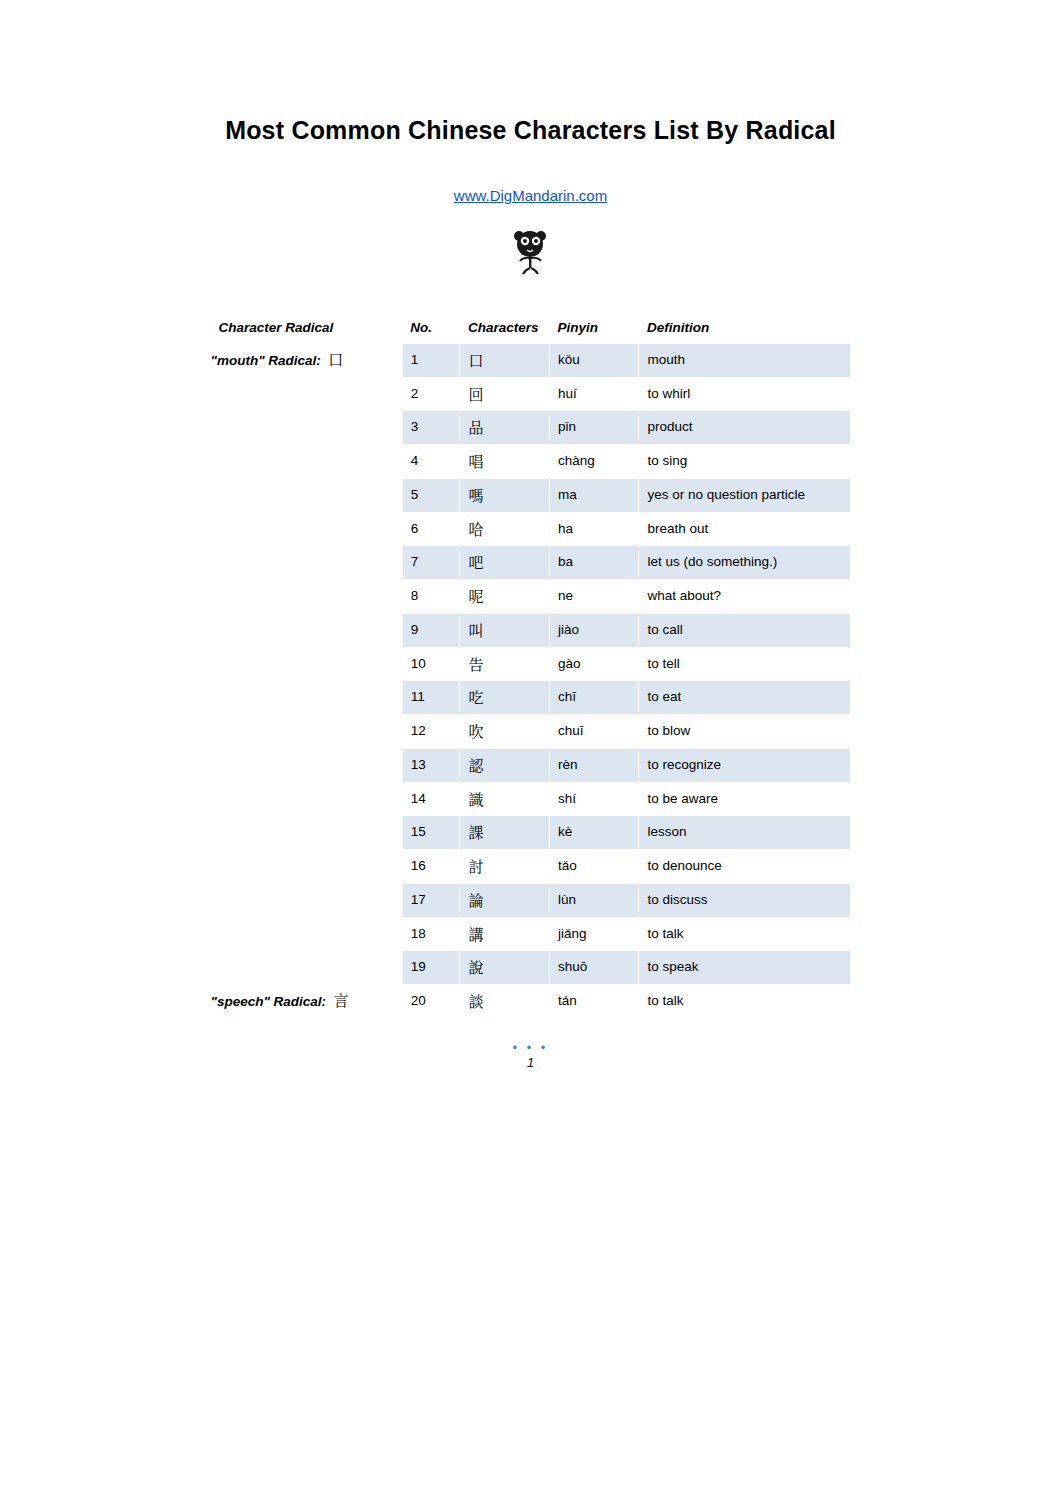Most Common Chinese Characters List By Radical
www.DigMandarin.com
| Character Radical | No. | Characters | Pinyin | Definition |
| --- | --- | --- | --- | --- |
| "mouth" Radical: 口 | 1 | 口 | kǒu | mouth |
| 2 | 回 | huí | to whirl |
| 3 | 品 | pǐn | product |
| 4 | 唱 | chàng | to sing |
| 5 | 嗎 | ma | yes or no question particle |
| 6 | 哈 | ha | breath out |
| 7 | 吧 | ba | let us (do something.) |
| 8 | 呢 | ne | what about? |
| 9 | 叫 | jiào | to call |
| 10 | 告 | gào | to tell |
| 11 | 吃 | chī | to eat |
| 12 | 吹 | chuī | to blow |
| "speech" Radical: 言 | 13 | 認 | rèn | to recognize |
| 14 | 識 | shí | to be aware |
| 15 | 課 | kè | lesson |
| 16 | 討 | tǎo | to denounce |
| 17 | 論 | lùn | to discuss |
| 18 | 講 | jiǎng | to talk |
| 19 | 說 | shuō | to speak |
| 20 | 談 | tán | to talk |
• • •
1